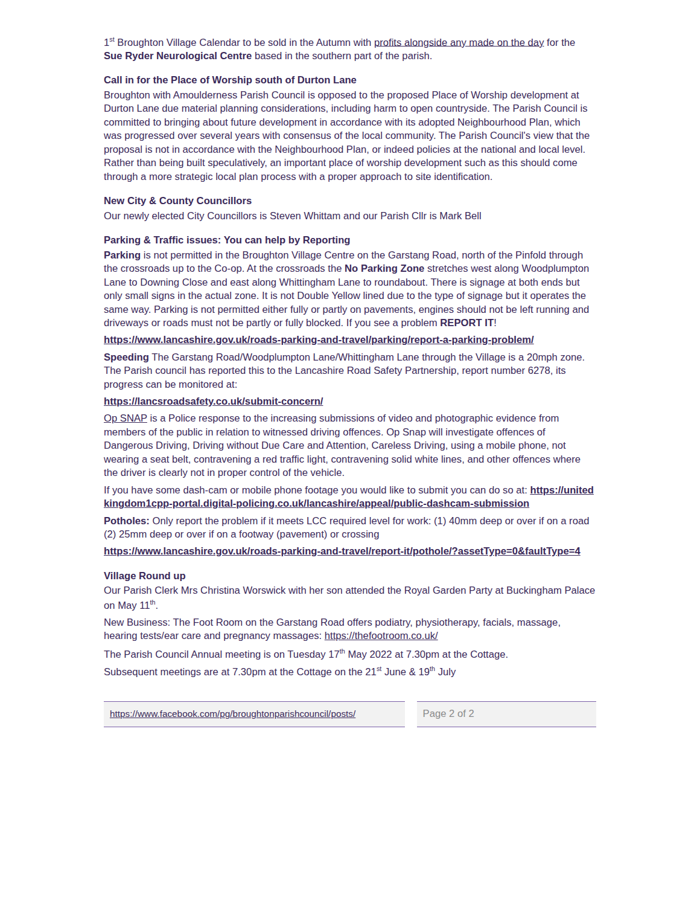1st Broughton Village Calendar to be sold in the Autumn with profits alongside any made on the day for the Sue Ryder Neurological Centre based in the southern part of the parish.
Call in for the Place of Worship south of Durton Lane
Broughton with Amoulderness Parish Council is opposed to the proposed Place of Worship development at Durton Lane due material planning considerations, including harm to open countryside. The Parish Council is committed to bringing about future development in accordance with its adopted Neighbourhood Plan, which was progressed over several years with consensus of the local community. The Parish Council's view that the proposal is not in accordance with the Neighbourhood Plan, or indeed policies at the national and local level. Rather than being built speculatively, an important place of worship development such as this should come through a more strategic local plan process with a proper approach to site identification.
New City & County Councillors
Our newly elected City Councillors is Steven Whittam and our Parish Cllr is Mark Bell
Parking & Traffic issues: You can help by Reporting
Parking is not permitted in the Broughton Village Centre on the Garstang Road, north of the Pinfold through the crossroads up to the Co-op. At the crossroads the No Parking Zone stretches west along Woodplumpton Lane to Downing Close and east along Whittingham Lane to roundabout. There is signage at both ends but only small signs in the actual zone. It is not Double Yellow lined due to the type of signage but it operates the same way. Parking is not permitted either fully or partly on pavements, engines should not be left running and driveways or roads must not be partly or fully blocked. If you see a problem REPORT IT!
https://www.lancashire.gov.uk/roads-parking-and-travel/parking/report-a-parking-problem/
Speeding The Garstang Road/Woodplumpton Lane/Whittingham Lane through the Village is a 20mph zone. The Parish council has reported this to the Lancashire Road Safety Partnership, report number 6278, its progress can be monitored at:
https://lancsroadsafety.co.uk/submit-concern/
Op SNAP is a Police response to the increasing submissions of video and photographic evidence from members of the public in relation to witnessed driving offences. Op Snap will investigate offences of Dangerous Driving, Driving without Due Care and Attention, Careless Driving, using a mobile phone, not wearing a seat belt, contravening a red traffic light, contravening solid white lines, and other offences where the driver is clearly not in proper control of the vehicle.
If you have some dash-cam or mobile phone footage you would like to submit you can do so at: https://unitedkingdom1cpp-portal.digital-policing.co.uk/lancashire/appeal/public-dashcam-submission
Potholes: Only report the problem if it meets LCC required level for work: (1) 40mm deep or over if on a road (2) 25mm deep or over if on a footway (pavement) or crossing
https://www.lancashire.gov.uk/roads-parking-and-travel/report-it/pothole/?assetType=0&faultType=4
Village Round up
Our Parish Clerk Mrs Christina Worswick with her son attended the Royal Garden Party at Buckingham Palace on May 11th.
New Business: The Foot Room on the Garstang Road offers podiatry, physiotherapy, facials, massage, hearing tests/ear care and pregnancy massages: https://thefootroom.co.uk/
The Parish Council Annual meeting is on Tuesday 17th May 2022 at 7.30pm at the Cottage.
Subsequent meetings are at 7.30pm at the Cottage on the 21st June & 19th July
https://www.facebook.com/pg/broughtonparishcouncil/posts/
Page 2 of 2